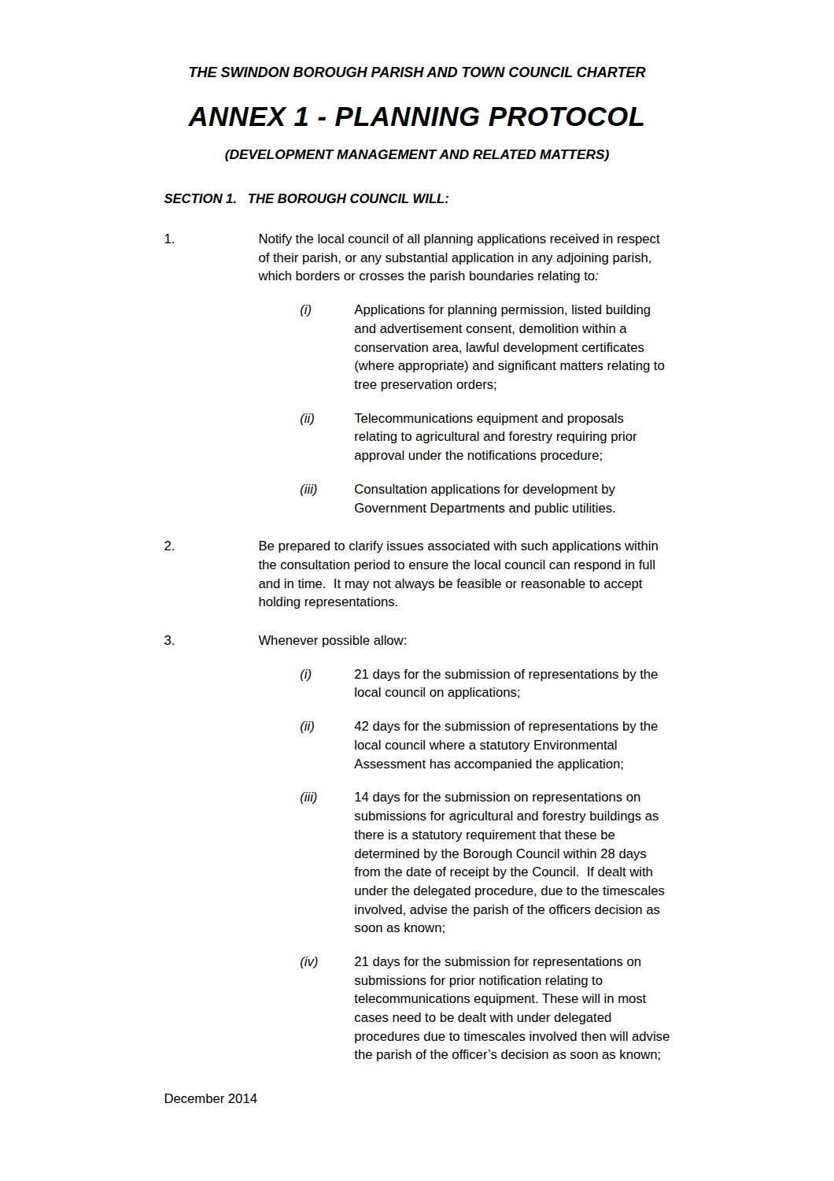THE SWINDON BOROUGH PARISH AND TOWN COUNCIL CHARTER
ANNEX 1 - PLANNING PROTOCOL
(DEVELOPMENT MANAGEMENT AND RELATED MATTERS)
SECTION 1. THE BOROUGH COUNCIL WILL:
1.
Notify the local council of all planning applications received in respect of their parish, or any substantial application in any adjoining parish, which borders or crosses the parish boundaries relating to:
(i)
Applications for planning permission, listed building and advertisement consent, demolition within a conservation area, lawful development certificates (where appropriate) and significant matters relating to tree preservation orders;
(ii)
Telecommunications equipment and proposals relating to agricultural and forestry requiring prior approval under the notifications procedure;
(iii)
Consultation applications for development by Government Departments and public utilities.
2.
Be prepared to clarify issues associated with such applications within the consultation period to ensure the local council can respond in full and in time. It may not always be feasible or reasonable to accept holding representations.
3.
Whenever possible allow:
(i)
21 days for the submission of representations by the local council on applications;
(ii)
42 days for the submission of representations by the local council where a statutory Environmental Assessment has accompanied the application;
(iii)
14 days for the submission on representations on submissions for agricultural and forestry buildings as there is a statutory requirement that these be determined by the Borough Council within 28 days from the date of receipt by the Council. If dealt with under the delegated procedure, due to the timescales involved, advise the parish of the officers decision as soon as known;
(iv)
21 days for the submission for representations on submissions for prior notification relating to telecommunications equipment. These will in most cases need to be dealt with under delegated procedures due to timescales involved then will advise the parish of the officer’s decision as soon as known;
December 2014